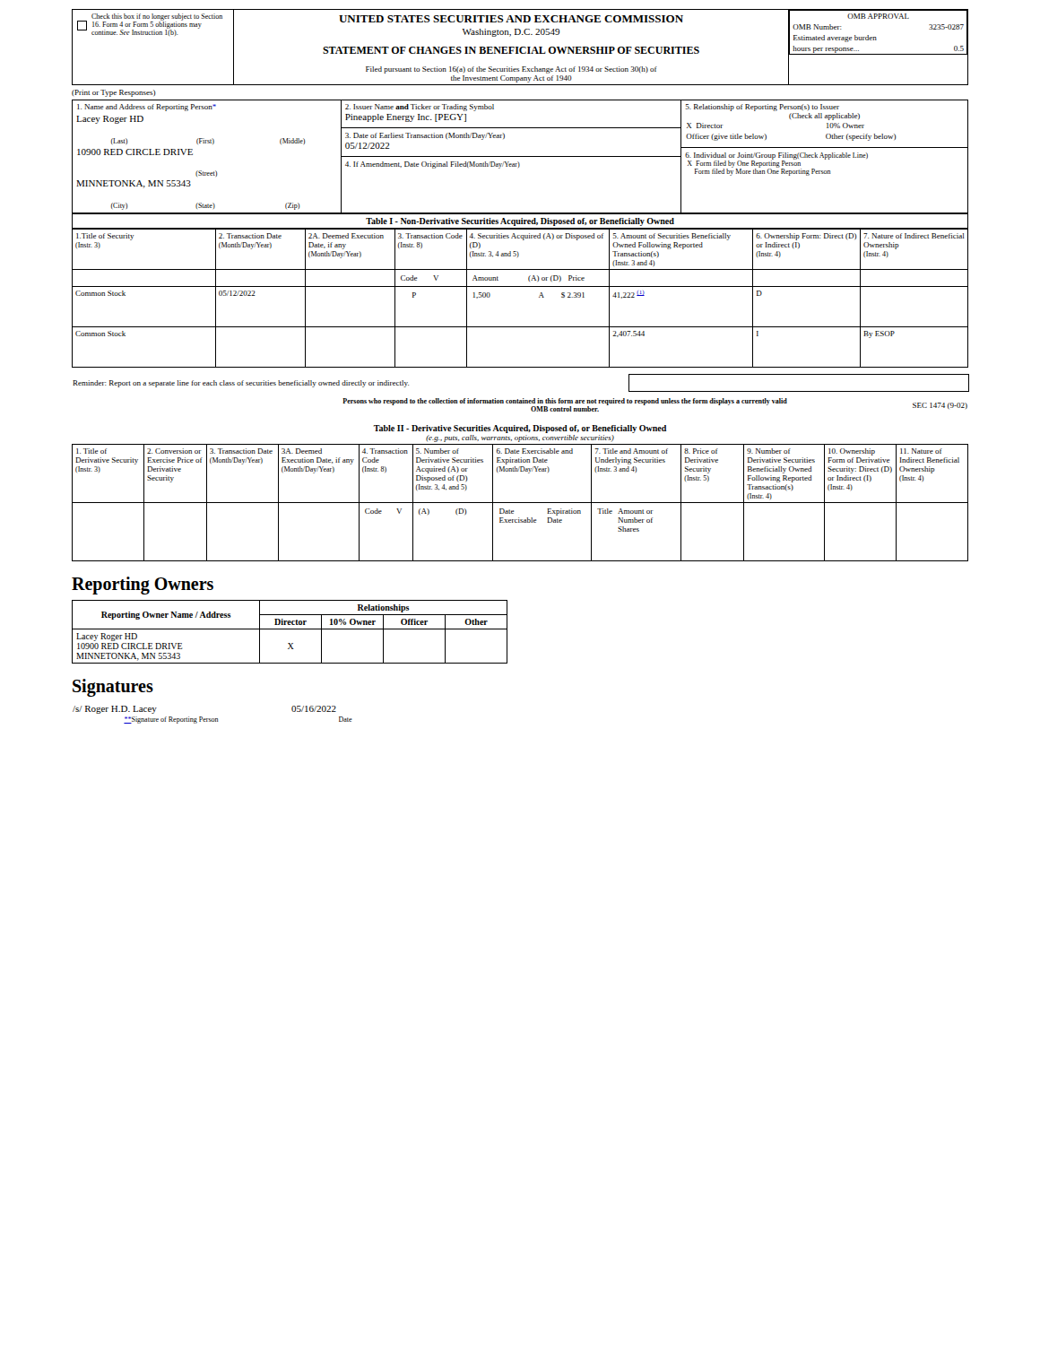| / / Check this box if no longer subject to Section 16. Form 4 or Form 5 obligations may continue. See Instruction 1(b). / FORM 4 | UNITED STATES SECURITIES AND EXCHANGE COMMISSION Washington, D.C. 20549 STATEMENT OF CHANGES IN BENEFICIAL OWNERSHIP OF SECURITIES Filed pursuant to Section 16(a) of the Securities Exchange Act of 1934 or Section 30(h) of the Investment Company Act of 1940 | / OMB APPROVAL / / OMB Number: / 3235-0287 / / Estimated average burden / / hours per response... / 0.5 / |
(Print or Type Responses)
| 1. Name and Address of Reporting Person * Lacey Roger HD / (Last) / (First) / (Middle) / 10900 RED CIRCLE DRIVE (Street) MINNETONKA, MN 55343 / (City) / (State) / (Zip) / | 2. Issuer Name and Ticker or Trading Symbol Pineapple Energy Inc. [PEGY] 3. Date of Earliest Transaction (Month/Day/Year) 05/12/2022 4. If Amendment, Date Original Filed (Month/Day/Year) | 5. Relationship of Reporting Person(s) to Issuer (Check all applicable) / X Director / 10% Owner / / Officer (give title below) / Other (specify below) / 6. Individual or Joint/Group Filing (Check Applicable Line) X Form filed by One Reporting Person Form filed by More than One Reporting Person |
| Table I - Non-Derivative Securities Acquired, Disposed of, or Beneficially Owned |
| 1.Title of Security (Instr. 3) | 2. Transaction Date (Month/Day/Year) | 2A. Deemed Execution Date, if any (Month/Day/Year) | 3. Transaction Code (Instr. 8) | 4. Securities Acquired (A) or Disposed of (D) (Instr. 3, 4 and 5) | 5. Amount of Securities Beneficially Owned Following Reported Transaction(s) (Instr. 3 and 4) | 6. Ownership Form: Direct (D) or Indirect (I) (Instr. 4) | 7. Nature of Indirect Beneficial Ownership (Instr. 4) |
| --- | --- | --- | --- | --- | --- | --- | --- |
| | | | / Code / V / | / Amount / (A) or (D) / Price / | | | |
| Common Stock | 05/12/2022 | | / P / / | / 1,500 / A / $ 2.391 / | 41,222 (1) | D | |
| Common Stock | | | | | 2,407.544 | I | By ESOP |
| Reminder: Report on a separate line for each class of securities beneficially owned directly or indirectly. | |
| | Persons who respond to the collection of information contained in this form are not required to respond unless the form displays a currently valid OMB control number. | SEC 1474 (9-02) |
Table II - Derivative Securities Acquired, Disposed of, or Beneficially Owned
(e.g., puts, calls, warrants, options, convertible securities)
| 1. Title of Derivative Security (Instr. 3) | 2. Conversion or Exercise Price of Derivative Security | 3. Transaction Date (Month/Day/Year) | 3A. Deemed Execution Date, if any (Month/Day/Year) | 4. Transaction Code (Instr. 8) | 5. Number of Derivative Securities Acquired (A) or Disposed of (D) (Instr. 3, 4, and 5) | 6. Date Exercisable and Expiration Date (Month/Day/Year) | 7. Title and Amount of Underlying Securities (Instr. 3 and 4) | 8. Price of Derivative Security (Instr. 5) | 9. Number of Derivative Securities Beneficially Owned Following Reported Transaction(s) (Instr. 4) | 10. Ownership Form of Derivative Security: Direct (D) or Indirect (I) (Instr. 4) | 11. Nature of Indirect Beneficial Ownership (Instr. 4) |
| --- | --- | --- | --- | --- | --- | --- | --- | --- | --- | --- | --- |
| | | | | / Code / V / | / (A) / (D) / | / Date Exercisable / Expiration Date / | / Title / Amount or Number of Shares / | | | | |
Reporting Owners
| Reporting Owner Name / Address | Relationships |
| --- | --- |
| Director | 10% Owner | Officer | Other |
| Lacey Roger HD 10900 RED CIRCLE DRIVE MINNETONKA, MN 55343 | X | | | |
Signatures
| /s/ Roger H.D. Lacey | | 05/16/2022 |
| ** Signature of Reporting Person | | Date |